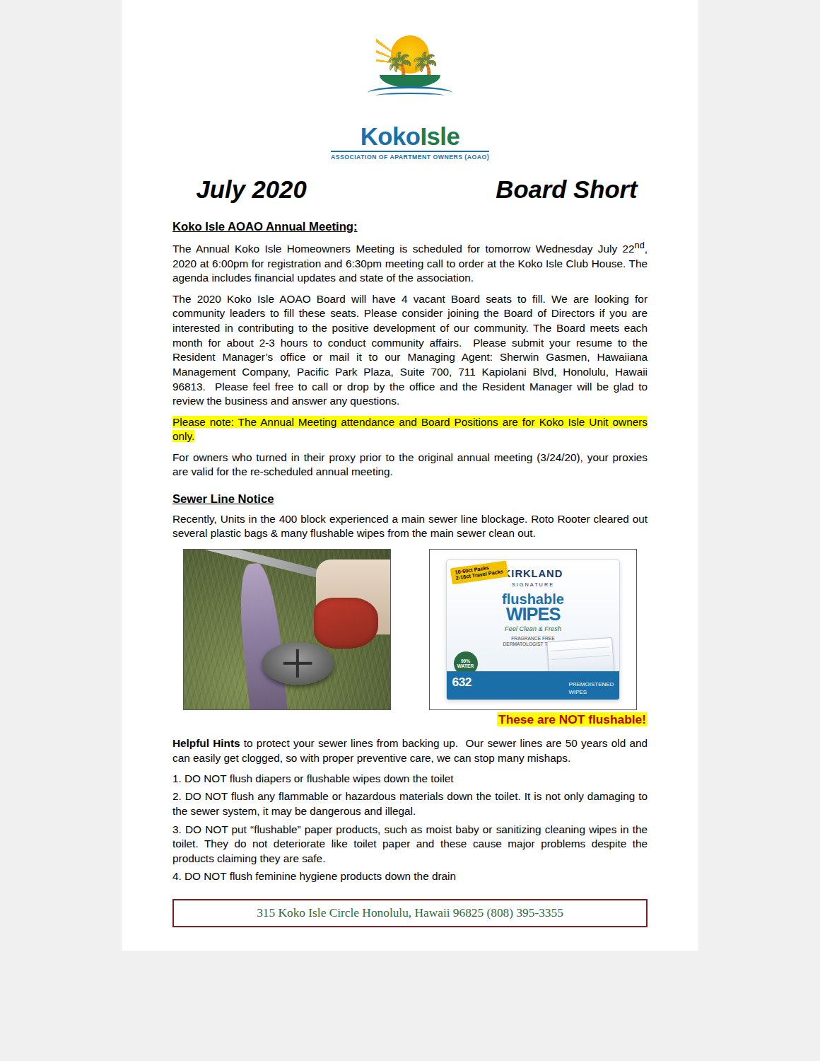🌴🌴
KokoIsle
ASSOCIATION OF APARTMENT OWNERS (AOAO)
July 2020
Board Short
Koko Isle AOAO Annual Meeting:
The Annual Koko Isle Homeowners Meeting is scheduled for tomorrow Wednesday July 22nd, 2020 at 6:00pm for registration and 6:30pm meeting call to order at the Koko Isle Club House. The agenda includes financial updates and state of the association.
The 2020 Koko Isle AOAO Board will have 4 vacant Board seats to fill. We are looking for community leaders to fill these seats. Please consider joining the Board of Directors if you are interested in contributing to the positive development of our community. The Board meets each month for about 2-3 hours to conduct community affairs. Please submit your resume to the Resident Manager’s office or mail it to our Managing Agent: Sherwin Gasmen, Hawaiiana Management Company, Pacific Park Plaza, Suite 700, 711 Kapiolani Blvd, Honolulu, Hawaii 96813. Please feel free to call or drop by the office and the Resident Manager will be glad to review the business and answer any questions.
Please note: The Annual Meeting attendance and Board Positions are for Koko Isle Unit owners only.
For owners who turned in their proxy prior to the original annual meeting (3/24/20), your proxies are valid for the re-scheduled annual meeting.
Sewer Line Notice
Recently, Units in the 400 block experienced a main sewer line blockage. Roto Rooter cleared out several plastic bags & many flushable wipes from the main sewer clean out.
10-60ct Packs
2-16ct Travel Packs
KIRKLANDSIGNATURE
flushable
WIPES
Feel Clean & Fresh
FRAGRANCE FREE
DERMATOLOGIST TESTED
99%
WATER
632 PREMOISTENED
WIPES
These are NOT flushable!
Helpful Hints to protect your sewer lines from backing up. Our sewer lines are 50 years old and can easily get clogged, so with proper preventive care, we can stop many mishaps.
1. DO NOT flush diapers or flushable wipes down the toilet
2. DO NOT flush any flammable or hazardous materials down the toilet. It is not only damaging to the sewer system, it may be dangerous and illegal.
3. DO NOT put “flushable” paper products, such as moist baby or sanitizing cleaning wipes in the toilet. They do not deteriorate like toilet paper and these cause major problems despite the products claiming they are safe.
4. DO NOT flush feminine hygiene products down the drain
315 Koko Isle Circle Honolulu, Hawaii 96825 (808) 395-3355